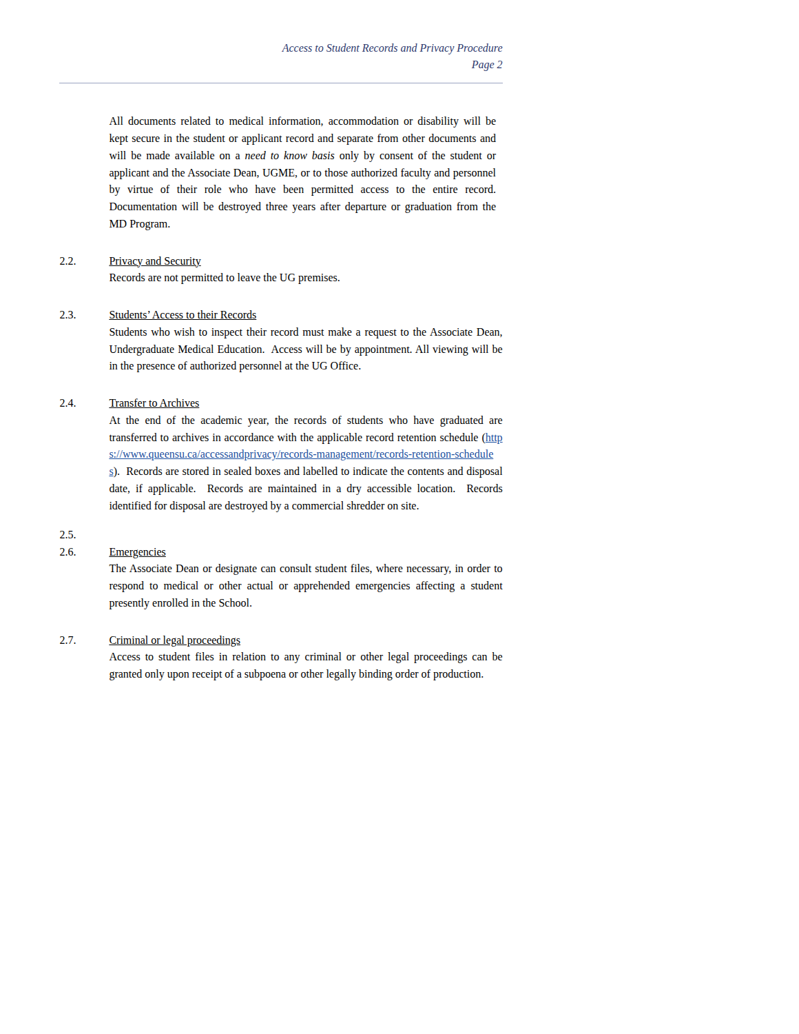Access to Student Records and Privacy Procedure Page 2
All documents related to medical information, accommodation or disability will be kept secure in the student or applicant record and separate from other documents and will be made available on a need to know basis only by consent of the student or applicant and the Associate Dean, UGME, or to those authorized faculty and personnel by virtue of their role who have been permitted access to the entire record. Documentation will be destroyed three years after departure or graduation from the MD Program.
2.2.
Privacy and Security
Records are not permitted to leave the UG premises.
2.3.
Students’ Access to their Records
Students who wish to inspect their record must make a request to the Associate Dean, Undergraduate Medical Education. Access will be by appointment. All viewing will be in the presence of authorized personnel at the UG Office.
2.4.
Transfer to Archives
At the end of the academic year, the records of students who have graduated are transferred to archives in accordance with the applicable record retention schedule (https://www.queensu.ca/accessandprivacy/records-management/records-retention-schedules). Records are stored in sealed boxes and labelled to indicate the contents and disposal date, if applicable. Records are maintained in a dry accessible location. Records identified for disposal are destroyed by a commercial shredder on site.
2.5.
2.6.
Emergencies
The Associate Dean or designate can consult student files, where necessary, in order to respond to medical or other actual or apprehended emergencies affecting a student presently enrolled in the School.
2.7.
Criminal or legal proceedings
Access to student files in relation to any criminal or other legal proceedings can be granted only upon receipt of a subpoena or other legally binding order of production.